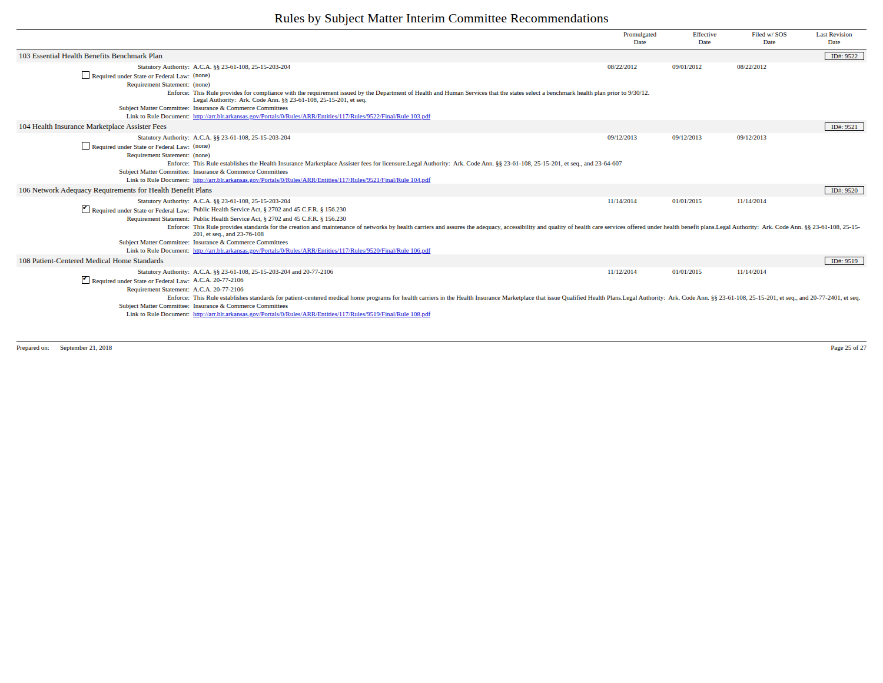Rules by Subject Matter Interim Committee Recommendations
| | | Promulgated Date | Effective Date | Filed w/ SOS Date | Last Revision Date |
| 103 Essential Health Benefits Benchmark Plan | ID#: 9522 |
| Statutory Authority: | A.C.A. §§ 23-61-108, 25-15-203-204 | 08/22/2012 | 09/01/2012 | 08/22/2012 | |
| Required under State or Federal Law: | (none) |
| Requirement Statement: | (none) |
| Enforce: | This Rule provides for compliance with the requirement issued by the Department of Health and Human Services that the states select a benchmark health plan prior to 9/30/12. Legal Authority: Ark. Code Ann. §§ 23-61-108, 25-15-201, et seq. |
| Subject Matter Committee: | Insurance & Commerce Committees |
| Link to Rule Document: | http://arr.blr.arkansas.gov/Portals/0/Rules/ARR/Entities/117/Rules/9522/Final/Rule 103.pdf |
| 104 Health Insurance Marketplace Assister Fees | ID#: 9521 |
| Statutory Authority: | A.C.A. §§ 23-61-108, 25-15-203-204 | 09/12/2013 | 09/12/2013 | 09/12/2013 | |
| Required under State or Federal Law: | (none) |
| Requirement Statement: | (none) |
| Enforce: | This Rule establishes the Health Insurance Marketplace Assister fees for licensure.Legal Authority: Ark. Code Ann. §§ 23-61-108, 25-15-201, et seq., and 23-64-607 |
| Subject Matter Committee: | Insurance & Commerce Committees |
| Link to Rule Document: | http://arr.blr.arkansas.gov/Portals/0/Rules/ARR/Entities/117/Rules/9521/Final/Rule 104.pdf |
| 106 Network Adequacy Requirements for Health Benefit Plans | ID#: 9520 |
| Statutory Authority: | A.C.A. §§ 23-61-108, 25-15-203-204 | 11/14/2014 | 01/01/2015 | 11/14/2014 | |
| Required under State or Federal Law: | Public Health Service Act, § 2702 and 45 C.F.R. § 156.230 |
| Requirement Statement: | Public Health Service Act, § 2702 and 45 C.F.R. § 156.230 |
| Enforce: | This Rule provides standards for the creation and maintenance of networks by health carriers and assures the adequacy, accessibility and quality of health care services offered under health benefit plans.Legal Authority: Ark. Code Ann. §§ 23-61-108, 25-15-201, et seq., and 23-76-108 |
| Subject Matter Committee: | Insurance & Commerce Committees |
| Link to Rule Document: | http://arr.blr.arkansas.gov/Portals/0/Rules/ARR/Entities/117/Rules/9520/Final/Rule 106.pdf |
| 108 Patient-Centered Medical Home Standards | ID#: 9519 |
| Statutory Authority: | A.C.A. §§ 23-61-108, 25-15-203-204 and 20-77-2106 | 11/12/2014 | 01/01/2015 | 11/14/2014 | |
| Required under State or Federal Law: | A.C.A. 20-77-2106 |
| Requirement Statement: | A.C.A. 20-77-2106 |
| Enforce: | This Rule establishes standards for patient-centered medical home programs for health carriers in the Health Insurance Marketplace that issue Qualified Health Plans.Legal Authority: Ark. Code Ann. §§ 23-61-108, 25-15-201, et seq., and 20-77-2401, et seq. |
| Subject Matter Committee: | Insurance & Commerce Committees |
| Link to Rule Document: | http://arr.blr.arkansas.gov/Portals/0/Rules/ARR/Entities/117/Rules/9519/Final/Rule 108.pdf |
Prepared on: September 21, 2018
Page 25 of 27